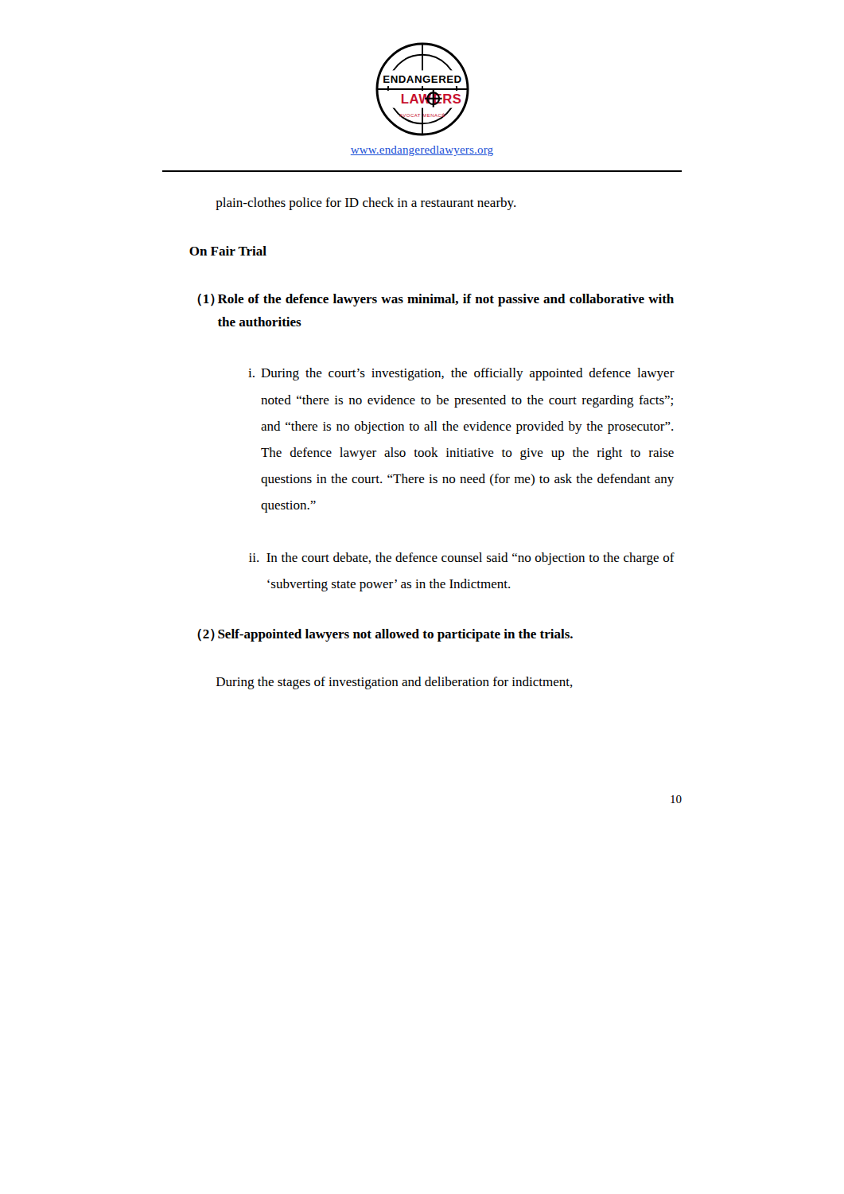ENDANGERED LAW ERS AVOCAT MENACÉ
www.endangeredlawyers.org
plain-clothes police for ID check in a restaurant nearby.
On Fair Trial
（1） Role of the defence lawyers was minimal, if not passive and collaborative with the authorities
i. During the court’s investigation, the officially appointed defence lawyer noted “there is no evidence to be presented to the court regarding facts”; and “there is no objection to all the evidence provided by the prosecutor”. The defence lawyer also took initiative to give up the right to raise questions in the court. “There is no need (for me) to ask the defendant any question.”
ii. In the court debate, the defence counsel said “no objection to the charge of ‘subverting state power’ as in the Indictment.
（2） Self-appointed lawyers not allowed to participate in the trials.
During the stages of investigation and deliberation for indictment,
10